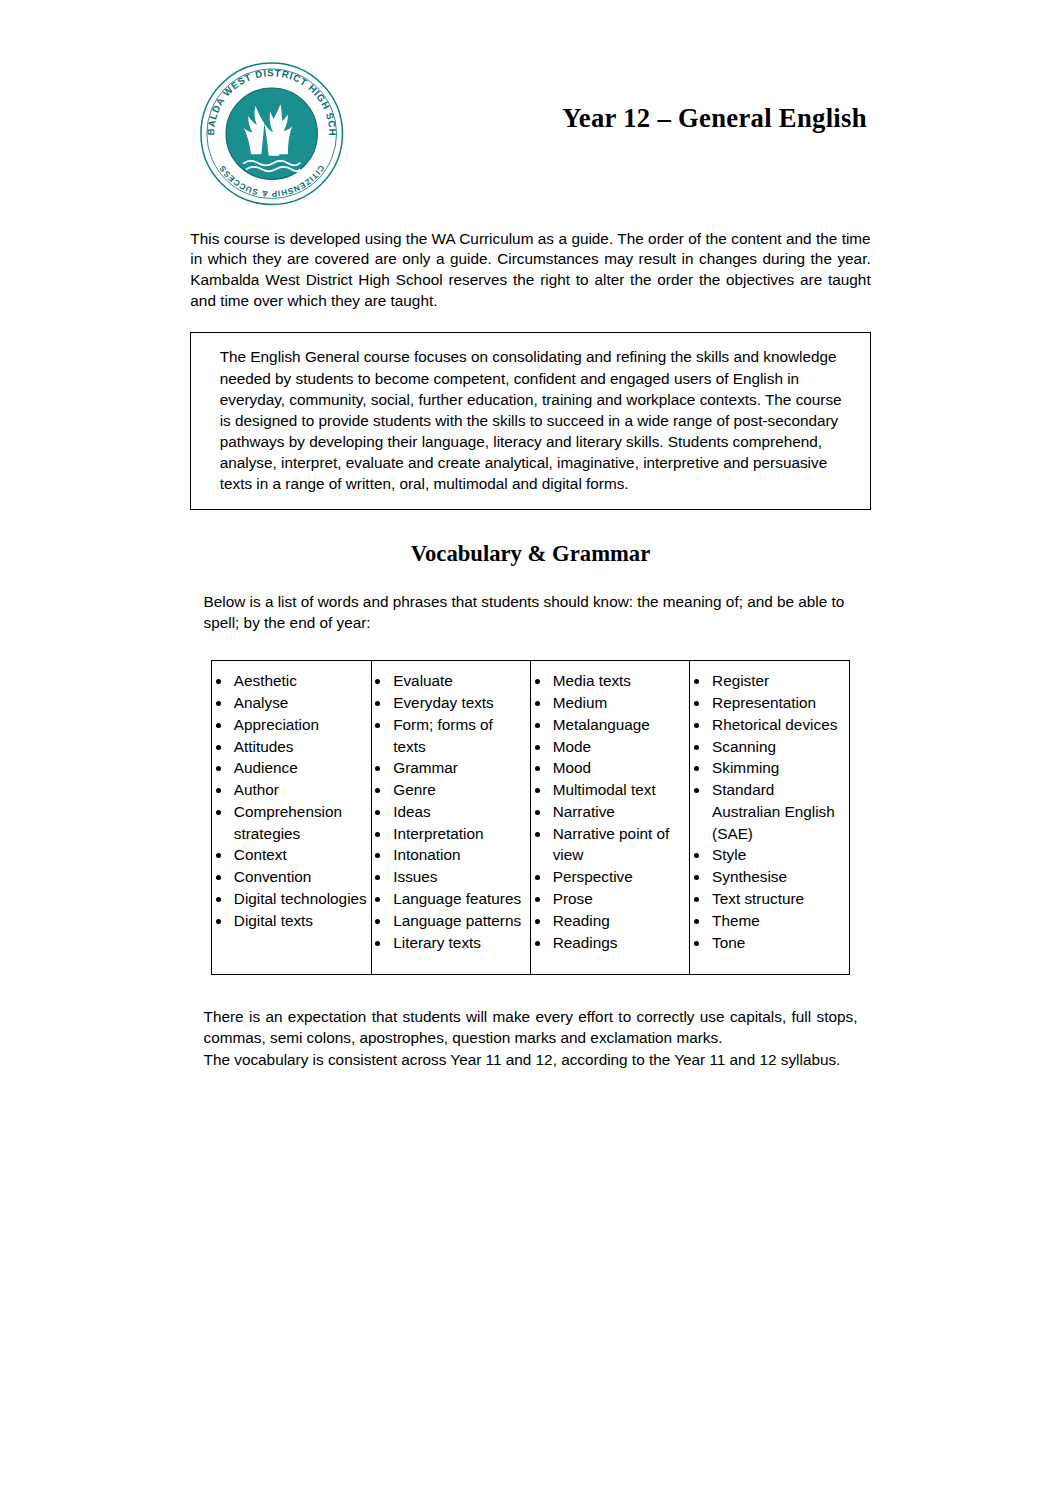KAMBALDA WEST DISTRICT HIGH SCHOOL CITIZENSHIP & SUCCESS
Year 12 – General English
This course is developed using the WA Curriculum as a guide. The order of the content and the time in which they are covered are only a guide. Circumstances may result in changes during the year. Kambalda West District High School reserves the right to alter the order the objectives are taught and time over which they are taught.
The English General course focuses on consolidating and refining the skills and knowledge needed by students to become competent, confident and engaged users of English in everyday, community, social, further education, training and workplace contexts. The course is designed to provide students with the skills to succeed in a wide range of post-secondary pathways by developing their language, literacy and literary skills. Students comprehend, analyse, interpret, evaluate and create analytical, imaginative, interpretive and persuasive texts in a range of written, oral, multimodal and digital forms.
Vocabulary & Grammar
Below is a list of words and phrases that students should know: the meaning of; and be able to spell; by the end of year:
| Aesthetic Analyse Appreciation Attitudes Audience Author Comprehension strategies Context Convention Digital technologies Digital texts | Evaluate Everyday texts Form; forms of texts Grammar Genre Ideas Interpretation Intonation Issues Language features Language patterns Literary texts | Media texts Medium Metalanguage Mode Mood Multimodal text Narrative Narrative point of view Perspective Prose Reading Readings | Register Representation Rhetorical devices Scanning Skimming Standard Australian English (SAE) Style Synthesise Text structure Theme Tone |
There is an expectation that students will make every effort to correctly use capitals, full stops, commas, semi colons, apostrophes, question marks and exclamation marks.
The vocabulary is consistent across Year 11 and 12, according to the Year 11 and 12 syllabus.